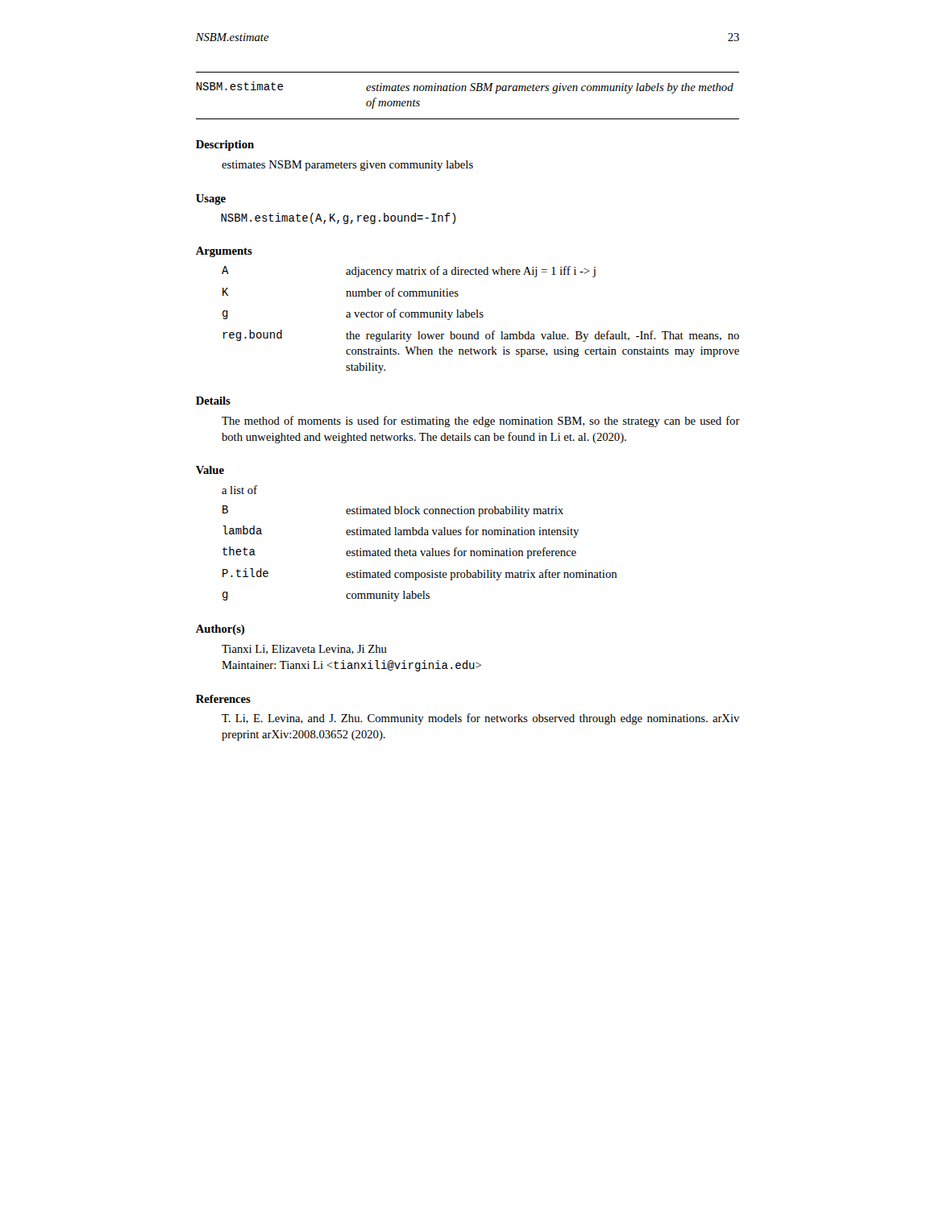NSBM.estimate 23
NSBM.estimate
estimates nomination SBM parameters given community labels by the method of moments
Description
estimates NSBM parameters given community labels
Usage
NSBM.estimate(A,K,g,reg.bound=-Inf)
Arguments
A
adjacency matrix of a directed where Aij = 1 iff i -> j
K
number of communities
g
a vector of community labels
reg.bound
the regularity lower bound of lambda value. By default, -Inf. That means, no constraints. When the network is sparse, using certain constaints may improve stability.
Details
The method of moments is used for estimating the edge nomination SBM, so the strategy can be used for both unweighted and weighted networks. The details can be found in Li et. al. (2020).
Value
a list of
B
estimated block connection probability matrix
lambda
estimated lambda values for nomination intensity
theta
estimated theta values for nomination preference
P.tilde
estimated composiste probability matrix after nomination
g
community labels
Author(s)
Tianxi Li, Elizaveta Levina, Ji Zhu Maintainer: Tianxi Li <tianxili@virginia.edu>
References
T. Li, E. Levina, and J. Zhu. Community models for networks observed through edge nominations. arXiv preprint arXiv:2008.03652 (2020).